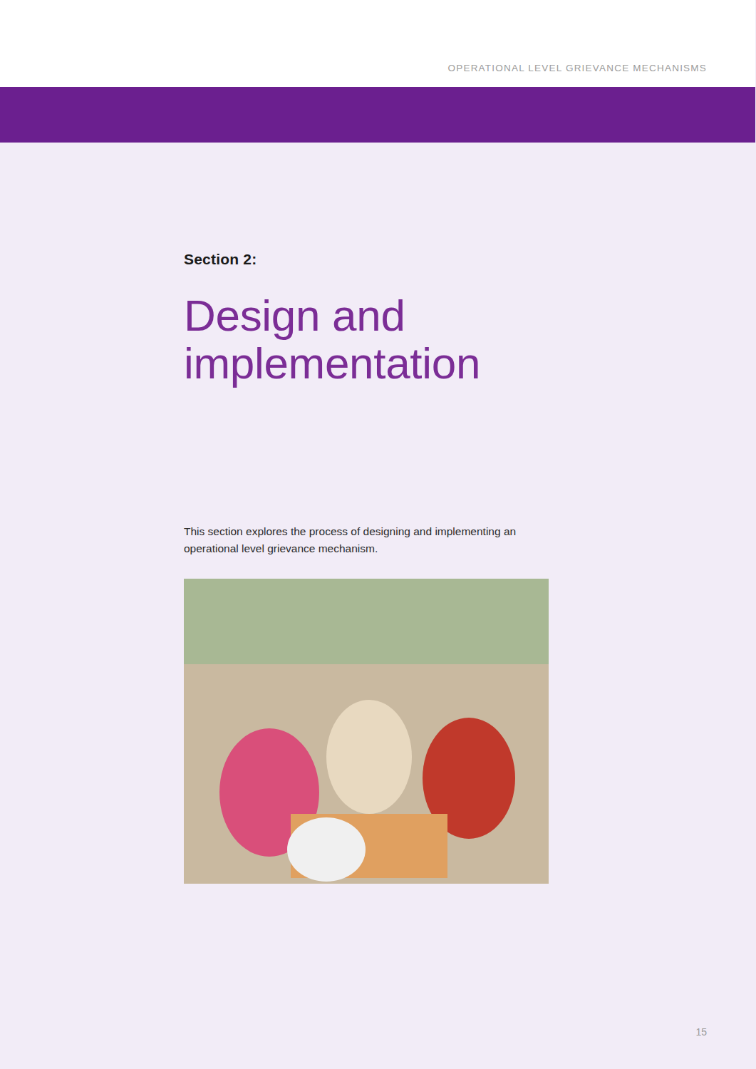Operational level grievance mechanisms
Section 2:
Design and
implementation
This section explores the process of designing and implementing an operational level grievance mechanism.
15